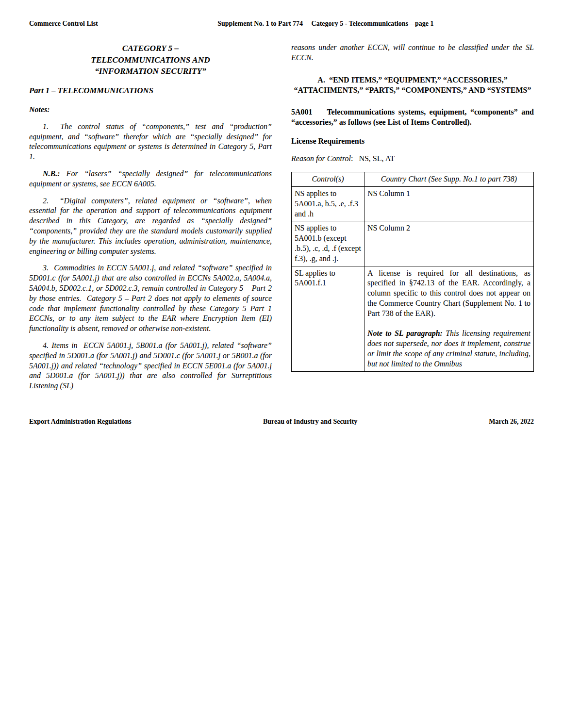Commerce Control List
Supplement No. 1 to Part 774 Category 5 - Telecommunications—page 1
CATEGORY 5 –
TELECOMMUNICATIONS AND
“INFORMATION SECURITY”
Part 1 – TELECOMMUNICATIONS
Notes:
1. The control status of “components,” test and “production” equipment, and “software” therefor which are “specially designed” for telecommunications equipment or systems is determined in Category 5, Part 1.
N.B.: For “lasers” “specially designed” for telecommunications equipment or systems, see ECCN 6A005.
2. “Digital computers”, related equipment or “software”, when essential for the operation and support of telecommunications equipment described in this Category, are regarded as “specially designed” “components,” provided they are the standard models customarily supplied by the manufacturer. This includes operation, administration, maintenance, engineering or billing computer systems.
3. Commodities in ECCN 5A001.j, and related “software” specified in 5D001.c (for 5A001.j) that are also controlled in ECCNs 5A002.a, 5A004.a, 5A004.b, 5D002.c.1, or 5D002.c.3, remain controlled in Category 5 – Part 2 by those entries. Category 5 – Part 2 does not apply to elements of source code that implement functionality controlled by these Category 5 Part 1 ECCNs, or to any item subject to the EAR where Encryption Item (EI) functionality is absent, removed or otherwise non-existent.
4. Items in ECCN 5A001.j, 5B001.a (for 5A001.j), related “software” specified in 5D001.a (for 5A001.j) and 5D001.c (for 5A001.j or 5B001.a (for 5A001.j)) and related “technology” specified in ECCN 5E001.a (for 5A001.j and 5D001.a (for 5A001.j)) that are also controlled for Surreptitious Listening (SL)
reasons under another ECCN, will continue to be classified under the SL ECCN.
A. “END ITEMS,” “EQUIPMENT,” “ACCESSORIES,” “ATTACHMENTS,” “PARTS,” “COMPONENTS,” AND “SYSTEMS”
5A001 Telecommunications systems, equipment, “components” and “accessories,” as follows (see List of Items Controlled).
License Requirements
Reason for Control: NS, SL, AT
| Control(s) | Country Chart (See Supp. No.1 to part 738) |
| NS applies to 5A001.a, b.5, .e, .f.3 and .h | NS Column 1 |
| NS applies to 5A001.b (except .b.5), .c, .d, .f (except f.3), .g, and .j. | NS Column 2 |
| SL applies to 5A001.f.1 | A license is required for all destinations, as specified in §742.13 of the EAR. Accordingly, a column specific to this control does not appear on the Commerce Country Chart (Supplement No. 1 to Part 738 of the EAR). Note to SL paragraph: This licensing requirement does not supersede, nor does it implement, construe or limit the scope of any criminal statute, including, but not limited to the Omnibus |
Export Administration Regulations
Bureau of Industry and Security
March 26, 2022